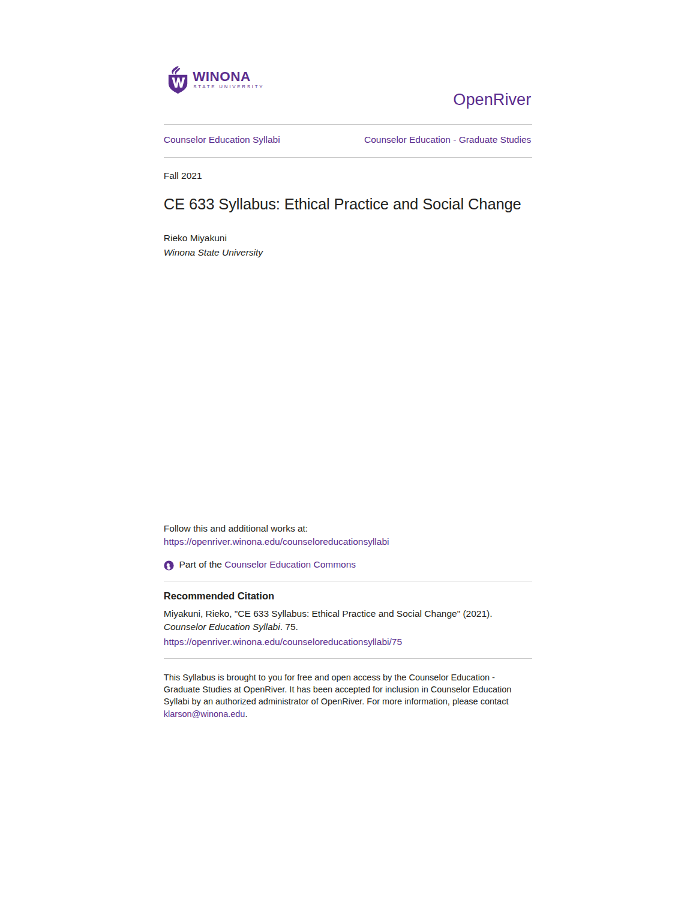WINONA STATE UNIVERSITY
OpenRiver
Counselor Education Syllabi
Counselor Education - Graduate Studies
Fall 2021
CE 633 Syllabus: Ethical Practice and Social Change
Rieko Miyakuni
Winona State University
Follow this and additional works at: https://openriver.winona.edu/counseloreducationsyllabi
Part of the Counselor Education Commons
Recommended Citation
Miyakuni, Rieko, "CE 633 Syllabus: Ethical Practice and Social Change" (2021). Counselor Education Syllabi. 75. https://openriver.winona.edu/counseloreducationsyllabi/75
This Syllabus is brought to you for free and open access by the Counselor Education - Graduate Studies at OpenRiver. It has been accepted for inclusion in Counselor Education Syllabi by an authorized administrator of OpenRiver. For more information, please contact klarson@winona.edu.